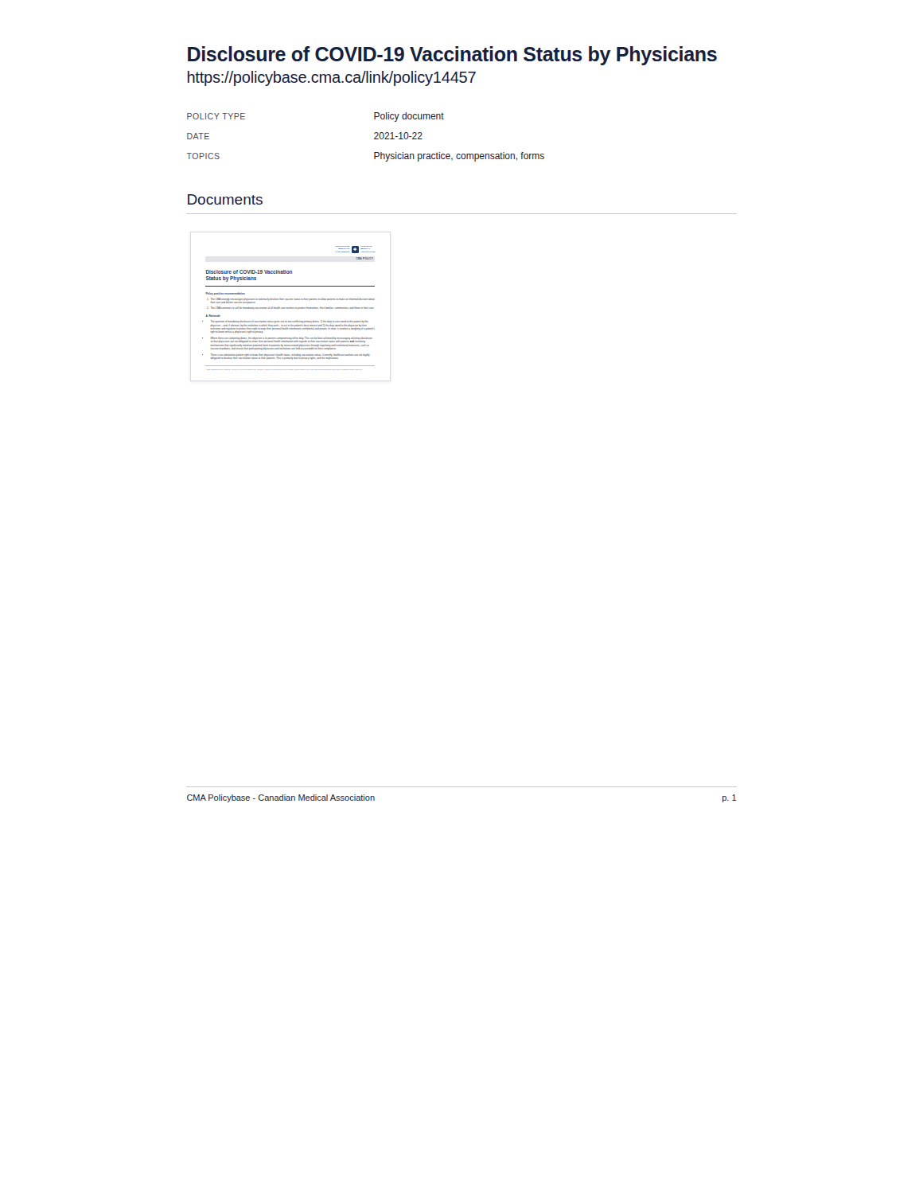Disclosure of COVID-19 Vaccination Status by Physicians
https://policybase.cma.ca/link/policy14457
| Policy Type | Policy document |
| Date | 2021-10-22 |
| Topics | Physician practice, compensation, forms |
Documents
ASSOCIATION
MÉDICALE
CANADIENNE
✚
CANADIAN
MEDICAL
ASSOCIATION
CMA POLICY
Disclosure of COVID-19 Vaccination
Status by Physicians
Policy position recommendation
The CMA strongly encourages physicians to voluntarily disclose their vaccine status to their patients to allow patients to make an informed decision about their care and bolster vaccine acceptance.
The CMA continues to call for mandatory vaccination of all health care workers to protect themselves, their families, communities, and those in their care.
A. Rationale
The question of mandatory disclosure of vaccination status gives rise to two conflicting primary duties: 1) the duty to care owed to the patient by the physician – and, if relevant, by the institution in which they work – to act in the patient's best interest and 2) the duty owed to the physician by their institution and regulator to protect their right to keep their personal health information confidential and private. In short, it involves a weighing of a patient's right to know versus a physician's right to privacy.
Where there are competing duties, the objective is to prevent compromising either duty. This can be best achieved by encouraging voluntary disclosure so that physicians are not obligated to share their personal health information with regards to their vaccination status with patients and instituting mechanisms that significantly minimize potential harm to patients by unvaccinated physicians through regulatory and institutional measures, such as vaccine mandates, and ensure that participating physicians and institutions are held accountable for their compliance.
There is no substantive patient right to know their physician's health status, including vaccination status. Currently, healthcare workers are not legally obligated to disclose their vaccination status to their patients. This is primarily due to privacy rights, and the implications
© 2021 Canadian Medical Association. You may, for your non-commercial use, reproduce, in whole or in part and in any form or manner, unlimited copies of CMA Policy Statements provided that credit is given to Canadian Medical Association.
CMA Policybase - Canadian Medical Association p. 1